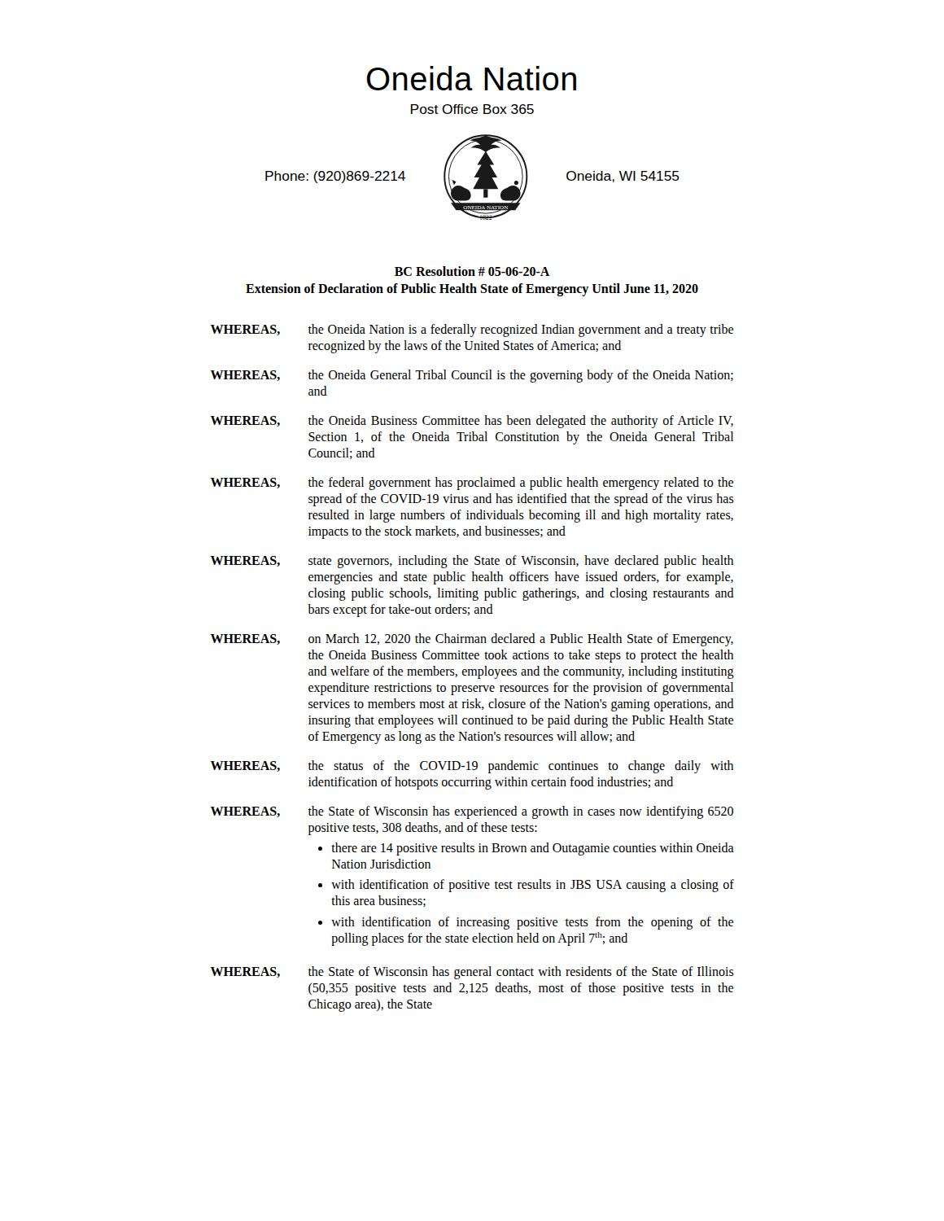Oneida Nation
Post Office Box 365
Phone: (920)869-2214 ONEIDA NATION 1822 Oneida, WI 54155
BC Resolution # 05-06-20-A
Extension of Declaration of Public Health State of Emergency Until June 11, 2020
| WHEREAS, | the Oneida Nation is a federally recognized Indian government and a treaty tribe recognized by the laws of the United States of America; and |
| WHEREAS, | the Oneida General Tribal Council is the governing body of the Oneida Nation; and |
| WHEREAS, | the Oneida Business Committee has been delegated the authority of Article IV, Section 1, of the Oneida Tribal Constitution by the Oneida General Tribal Council; and |
| WHEREAS, | the federal government has proclaimed a public health emergency related to the spread of the COVID-19 virus and has identified that the spread of the virus has resulted in large numbers of individuals becoming ill and high mortality rates, impacts to the stock markets, and businesses; and |
| WHEREAS, | state governors, including the State of Wisconsin, have declared public health emergencies and state public health officers have issued orders, for example, closing public schools, limiting public gatherings, and closing restaurants and bars except for take-out orders; and |
| WHEREAS, | on March 12, 2020 the Chairman declared a Public Health State of Emergency, the Oneida Business Committee took actions to take steps to protect the health and welfare of the members, employees and the community, including instituting expenditure restrictions to preserve resources for the provision of governmental services to members most at risk, closure of the Nation's gaming operations, and insuring that employees will continued to be paid during the Public Health State of Emergency as long as the Nation's resources will allow; and |
| WHEREAS, | the status of the COVID-19 pandemic continues to change daily with identification of hotspots occurring within certain food industries; and |
| WHEREAS, | the State of Wisconsin has experienced a growth in cases now identifying 6520 positive tests, 308 deaths, and of these tests: there are 14 positive results in Brown and Outagamie counties within Oneida Nation Jurisdiction with identification of positive test results in JBS USA causing a closing of this area business; with identification of increasing positive tests from the opening of the polling places for the state election held on April 7 th ; and |
| WHEREAS, | the State of Wisconsin has general contact with residents of the State of Illinois (50,355 positive tests and 2,125 deaths, most of those positive tests in the Chicago area), the State |